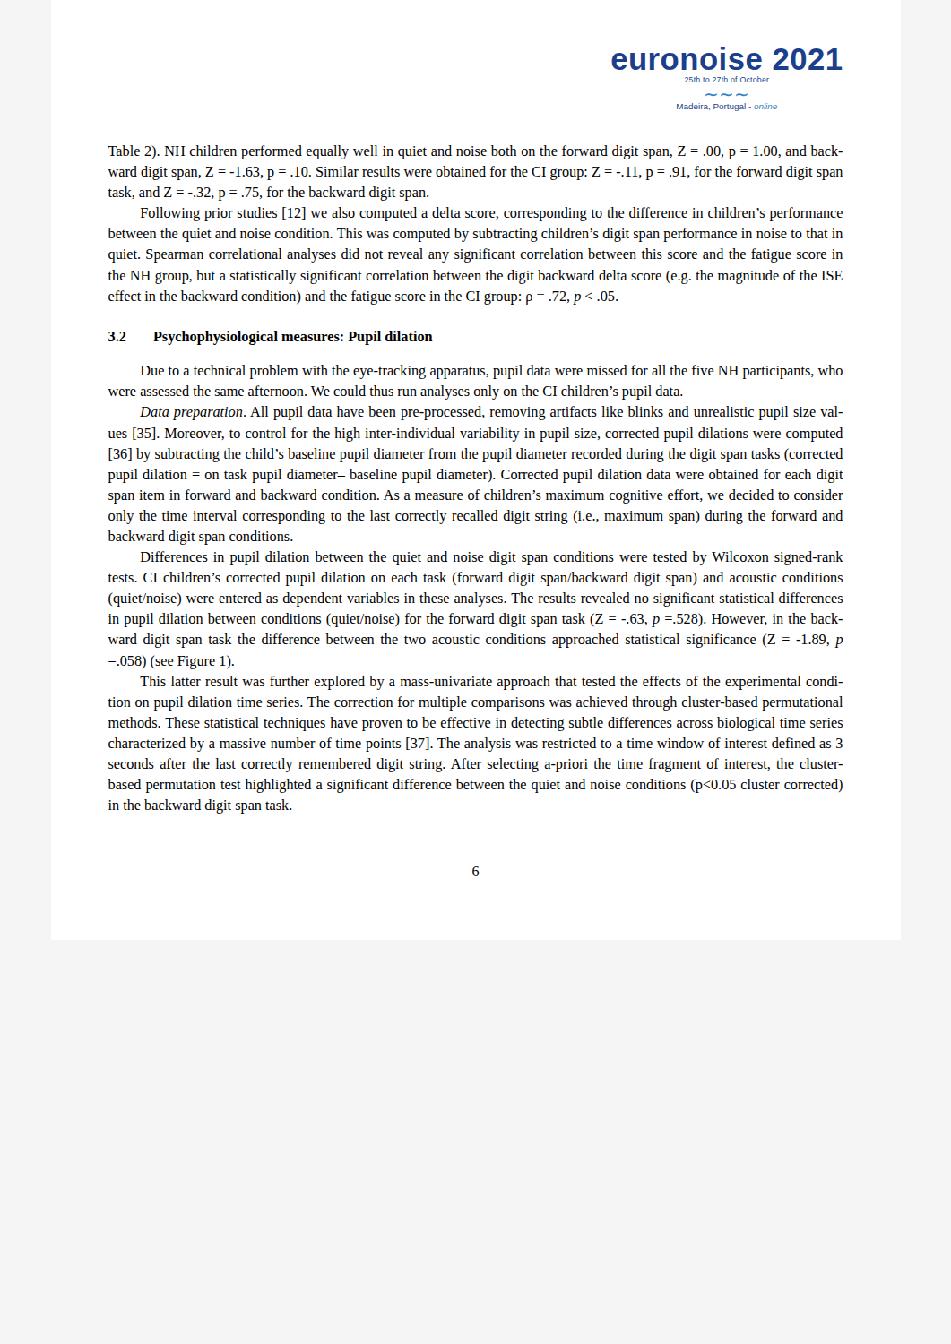euronoise 2021
25th to 27th of October
∼∼∼
Madeira, Portugal - online
Table 2). NH children performed equally well in quiet and noise both on the forward digit span, Z = .00, p = 1.00, and backward digit span, Z = -1.63, p = .10. Similar results were obtained for the CI group: Z = -.11, p = .91, for the forward digit span task, and Z = -.32, p = .75, for the backward digit span.
Following prior studies [12] we also computed a delta score, corresponding to the difference in children’s performance between the quiet and noise condition. This was computed by subtracting children’s digit span performance in noise to that in quiet. Spearman correlational analyses did not reveal any significant correlation between this score and the fatigue score in the NH group, but a statistically significant correlation between the digit backward delta score (e.g. the magnitude of the ISE effect in the backward condition) and the fatigue score in the CI group: ρ = .72, p < .05.
3.2 Psychophysiological measures: Pupil dilation
Due to a technical problem with the eye-tracking apparatus, pupil data were missed for all the five NH participants, who were assessed the same afternoon. We could thus run analyses only on the CI children’s pupil data.
Data preparation. All pupil data have been pre-processed, removing artifacts like blinks and unrealistic pupil size values [35]. Moreover, to control for the high inter-individual variability in pupil size, corrected pupil dilations were computed [36] by subtracting the child’s baseline pupil diameter from the pupil diameter recorded during the digit span tasks (corrected pupil dilation = on task pupil diameter– baseline pupil diameter). Corrected pupil dilation data were obtained for each digit span item in forward and backward condition. As a measure of children’s maximum cognitive effort, we decided to consider only the time interval corresponding to the last correctly recalled digit string (i.e., maximum span) during the forward and backward digit span conditions.
Differences in pupil dilation between the quiet and noise digit span conditions were tested by Wilcoxon signed-rank tests. CI children’s corrected pupil dilation on each task (forward digit span/backward digit span) and acoustic conditions (quiet/noise) were entered as dependent variables in these analyses. The results revealed no significant statistical differences in pupil dilation between conditions (quiet/noise) for the forward digit span task (Z = -.63, p =.528). However, in the backward digit span task the difference between the two acoustic conditions approached statistical significance (Z = -1.89, p =.058) (see Figure 1).
This latter result was further explored by a mass-univariate approach that tested the effects of the experimental condition on pupil dilation time series. The correction for multiple comparisons was achieved through cluster-based permutational methods. These statistical techniques have proven to be effective in detecting subtle differences across biological time series characterized by a massive number of time points [37]. The analysis was restricted to a time window of interest defined as 3 seconds after the last correctly remembered digit string. After selecting a-priori the time fragment of interest, the cluster-based permutation test highlighted a significant difference between the quiet and noise conditions (p<0.05 cluster corrected) in the backward digit span task.
6